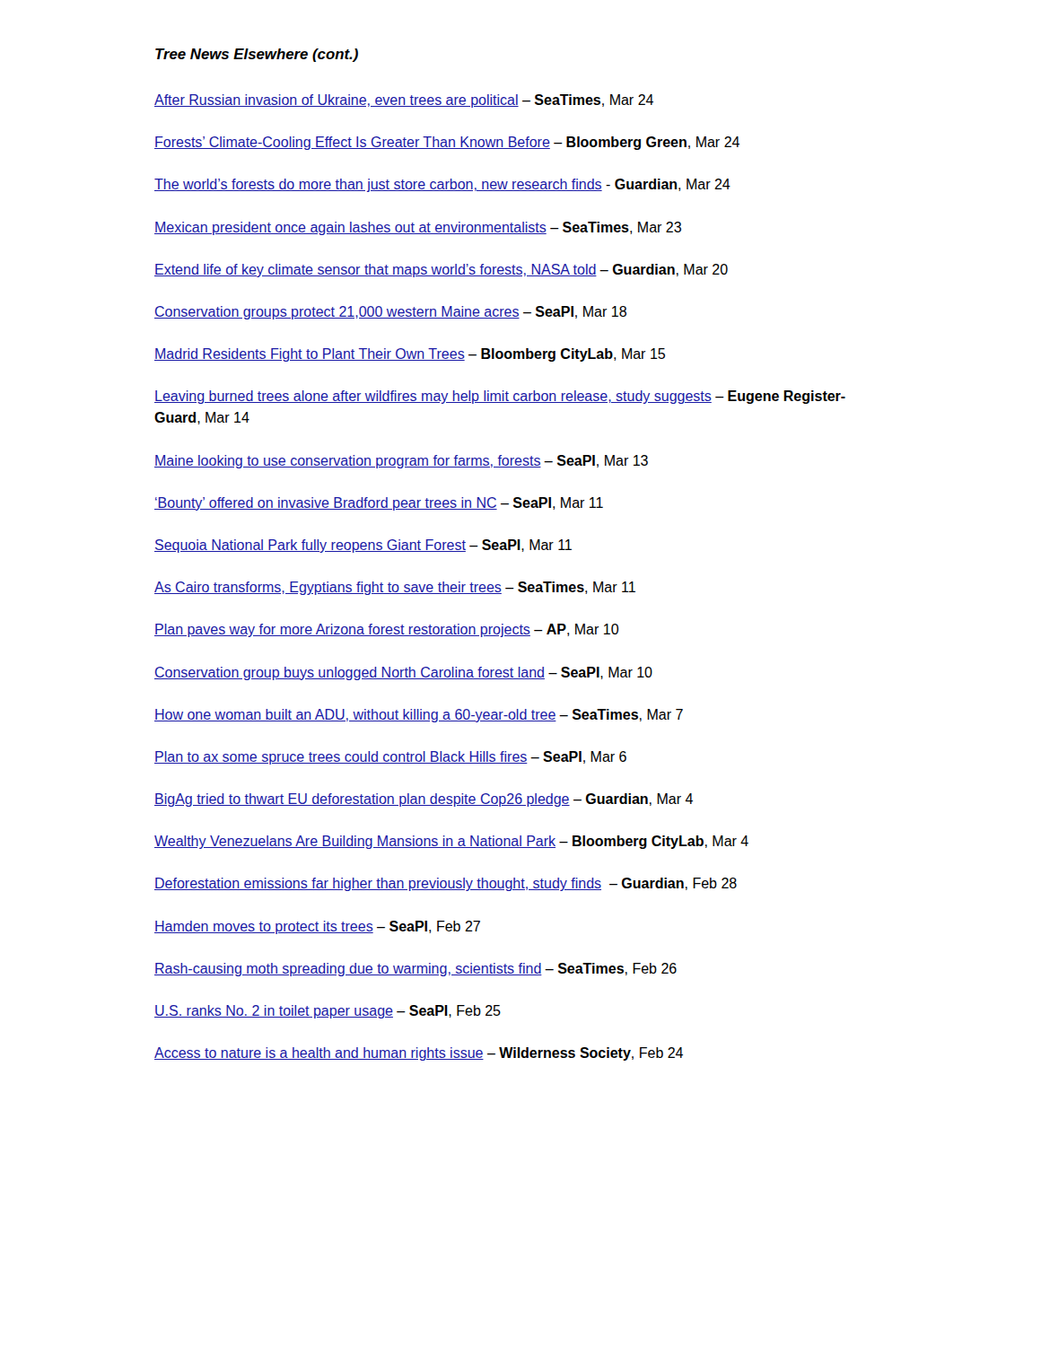Tree News Elsewhere (cont.)
After Russian invasion of Ukraine, even trees are political – SeaTimes, Mar 24
Forests’ Climate-Cooling Effect Is Greater Than Known Before – Bloomberg Green, Mar 24
The world’s forests do more than just store carbon, new research finds - Guardian, Mar 24
Mexican president once again lashes out at environmentalists – SeaTimes, Mar 23
Extend life of key climate sensor that maps world’s forests, NASA told – Guardian, Mar 20
Conservation groups protect 21,000 western Maine acres – SeaPI, Mar 18
Madrid Residents Fight to Plant Their Own Trees – Bloomberg CityLab, Mar 15
Leaving burned trees alone after wildfires may help limit carbon release, study suggests – Eugene Register-Guard, Mar 14
Maine looking to use conservation program for farms, forests – SeaPI, Mar 13
‘Bounty’ offered on invasive Bradford pear trees in NC – SeaPI, Mar 11
Sequoia National Park fully reopens Giant Forest – SeaPI, Mar 11
As Cairo transforms, Egyptians fight to save their trees – SeaTimes, Mar 11
Plan paves way for more Arizona forest restoration projects – AP, Mar 10
Conservation group buys unlogged North Carolina forest land – SeaPI, Mar 10
How one woman built an ADU, without killing a 60-year-old tree – SeaTimes, Mar 7
Plan to ax some spruce trees could control Black Hills fires – SeaPI, Mar 6
BigAg tried to thwart EU deforestation plan despite Cop26 pledge – Guardian, Mar 4
Wealthy Venezuelans Are Building Mansions in a National Park – Bloomberg CityLab, Mar 4
Deforestation emissions far higher than previously thought, study finds – Guardian, Feb 28
Hamden moves to protect its trees – SeaPI, Feb 27
Rash-causing moth spreading due to warming, scientists find – SeaTimes, Feb 26
U.S. ranks No. 2 in toilet paper usage – SeaPI, Feb 25
Access to nature is a health and human rights issue – Wilderness Society, Feb 24